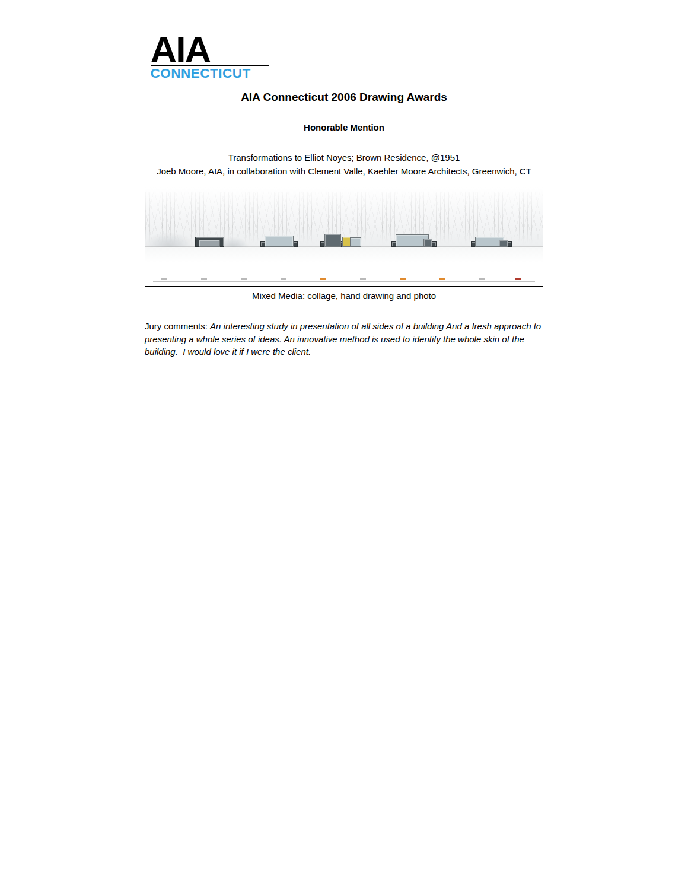AIA CONNECTICUT
AIA Connecticut 2006 Drawing Awards
Honorable Mention
Transformations to Elliot Noyes; Brown Residence, @1951
Joeb Moore, AIA, in collaboration with Clement Valle, Kaehler Moore Architects, Greenwich, CT
Mixed Media: collage, hand drawing and photo
Jury comments: An interesting study in presentation of all sides of a building And a fresh approach to presenting a whole series of ideas. An innovative method is used to identify the whole skin of the building. I would love it if I were the client.